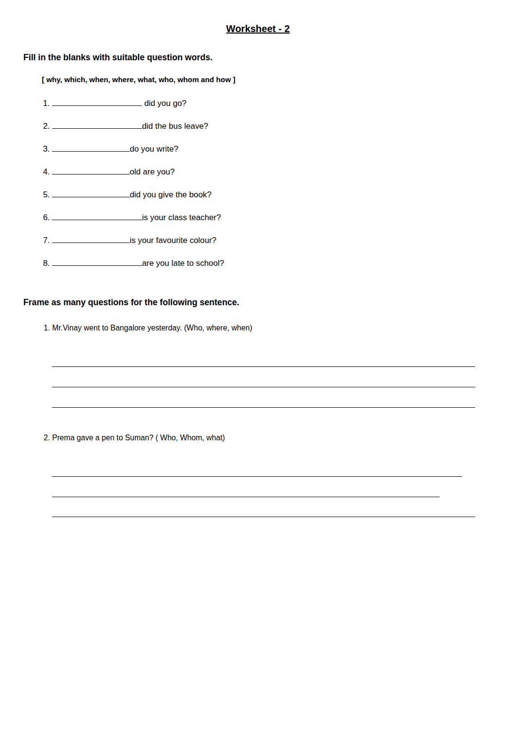Worksheet - 2
Fill in the blanks with suitable question words.
[ why, which, when, where, what, who, whom and how ]
did you go?
did the bus leave?
do you write?
old are you?
did you give the book?
is your class teacher?
is your favourite colour?
are you late to school?
Frame as many questions for the following sentence.
Mr.Vinay went to Bangalore yesterday. (Who, where, when)
Prema gave a pen to Suman? ( Who, Whom, what)